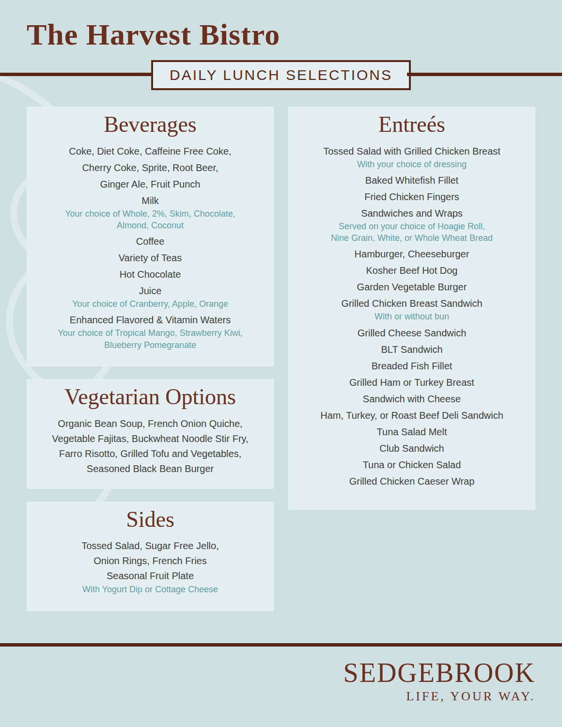The Harvest Bistro
Daily Lunch Selections
Beverages
Coke, Diet Coke, Caffeine Free Coke,
Cherry Coke, Sprite, Root Beer,
Ginger Ale, Fruit Punch
Milk
Your choice of Whole, 2%, Skim, Chocolate,
Almond, Coconut
Coffee
Variety of Teas
Hot Chocolate
Juice
Your choice of Cranberry, Apple, Orange
Enhanced Flavored & Vitamin Waters
Your choice of Tropical Mango, Strawberry Kiwi,
Blueberry Pomegranate
Vegetarian Options
Organic Bean Soup, French Onion Quiche,
Vegetable Fajitas, Buckwheat Noodle Stir Fry,
Farro Risotto, Grilled Tofu and Vegetables,
Seasoned Black Bean Burger
Sides
Tossed Salad, Sugar Free Jello,
Onion Rings, French Fries
Seasonal Fruit Plate
With Yogurt Dip or Cottage Cheese
Entreés
Tossed Salad with Grilled Chicken Breast
With your choice of dressing
Baked Whitefish Fillet
Fried Chicken Fingers
Sandwiches and Wraps
Served on your choice of Hoagie Roll,
Nine Grain, White, or Whole Wheat Bread
Hamburger, Cheeseburger
Kosher Beef Hot Dog
Garden Vegetable Burger
Grilled Chicken Breast Sandwich
With or without bun
Grilled Cheese Sandwich
BLT Sandwich
Breaded Fish Fillet
Grilled Ham or Turkey Breast
Sandwich with Cheese
Ham, Turkey, or Roast Beef Deli Sandwich
Tuna Salad Melt
Club Sandwich
Tuna or Chicken Salad
Grilled Chicken Caeser Wrap
SEDGEBROOK
LIFE, YOUR WAY.